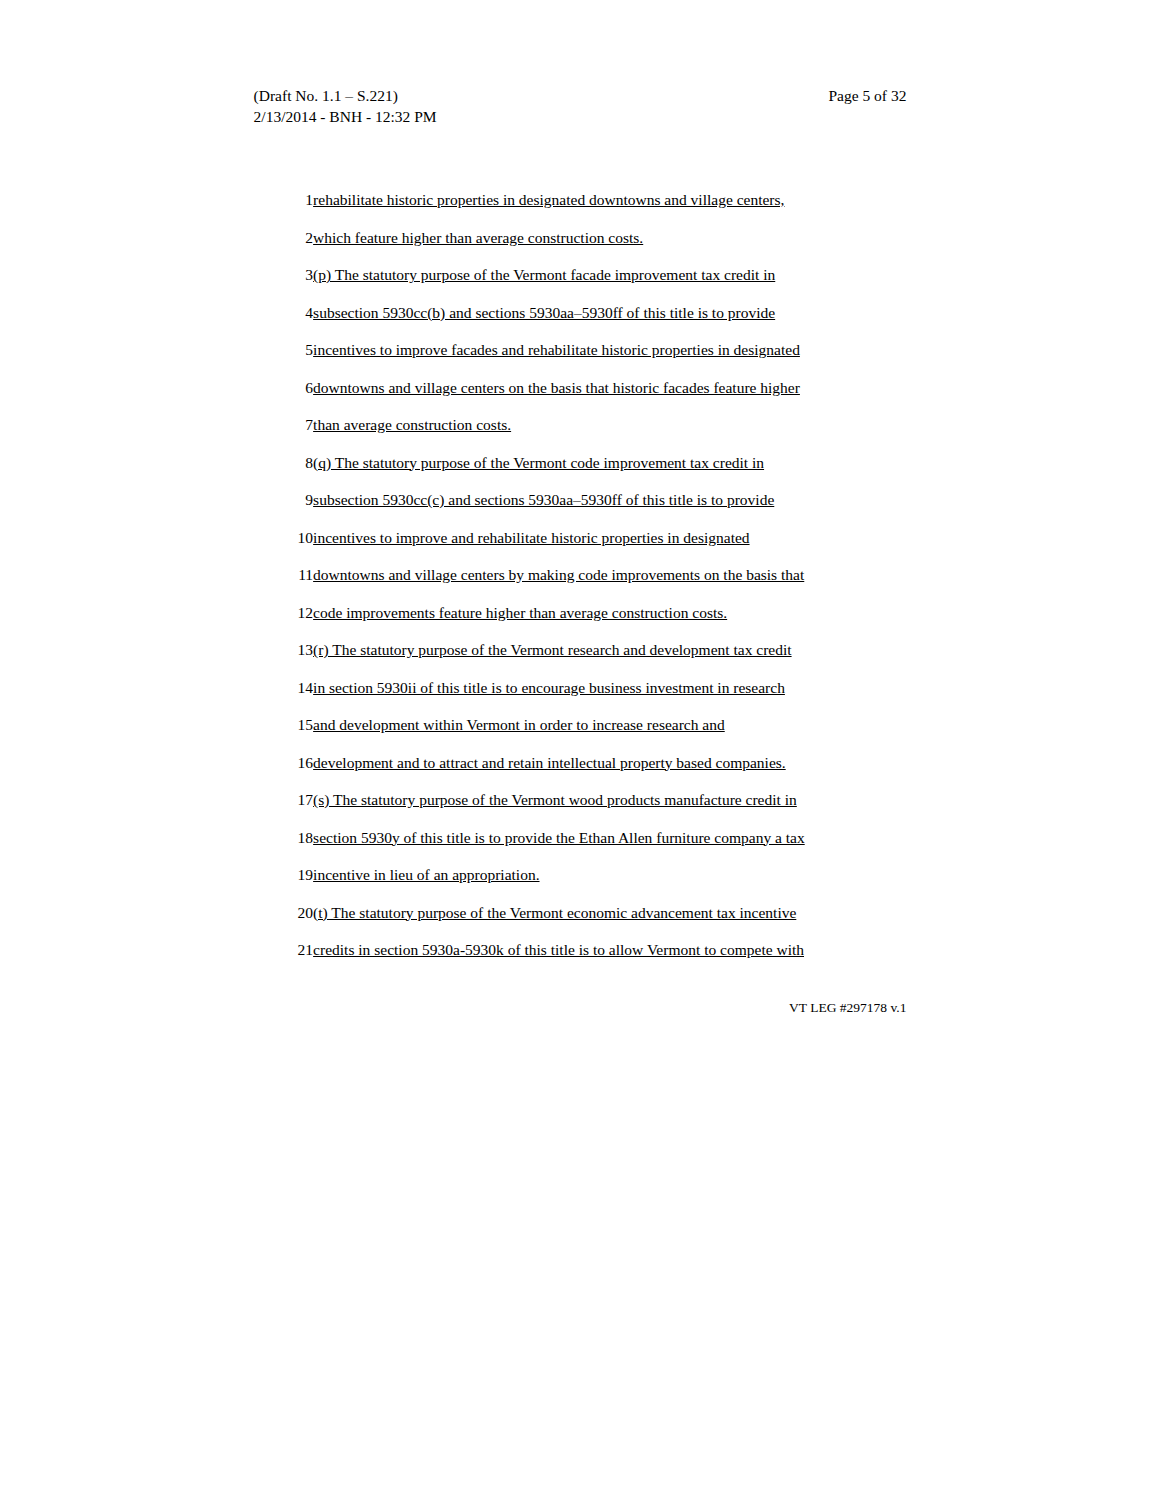(Draft No. 1.1 – S.221) 2/13/2014 - BNH - 12:32 PM
Page 5 of 32
| 1 | rehabilitate historic properties in designated downtowns and village centers, |
| 2 | which feature higher than average construction costs. |
| 3 | (p) The statutory purpose of the Vermont facade improvement tax credit in |
| 4 | subsection 5930cc(b) and sections 5930aa–5930ff of this title is to provide |
| 5 | incentives to improve facades and rehabilitate historic properties in designated |
| 6 | downtowns and village centers on the basis that historic facades feature higher |
| 7 | than average construction costs. |
| 8 | (q) The statutory purpose of the Vermont code improvement tax credit in |
| 9 | subsection 5930cc(c) and sections 5930aa–5930ff of this title is to provide |
| 10 | incentives to improve and rehabilitate historic properties in designated |
| 11 | downtowns and village centers by making code improvements on the basis that |
| 12 | code improvements feature higher than average construction costs. |
| 13 | (r) The statutory purpose of the Vermont research and development tax credit |
| 14 | in section 5930ii of this title is to encourage business investment in research |
| 15 | and development within Vermont in order to increase research and |
| 16 | development and to attract and retain intellectual property based companies. |
| 17 | (s) The statutory purpose of the Vermont wood products manufacture credit in |
| 18 | section 5930y of this title is to provide the Ethan Allen furniture company a tax |
| 19 | incentive in lieu of an appropriation. |
| 20 | (t) The statutory purpose of the Vermont economic advancement tax incentive |
| 21 | credits in section 5930a-5930k of this title is to allow Vermont to compete with |
VT LEG #297178 v.1